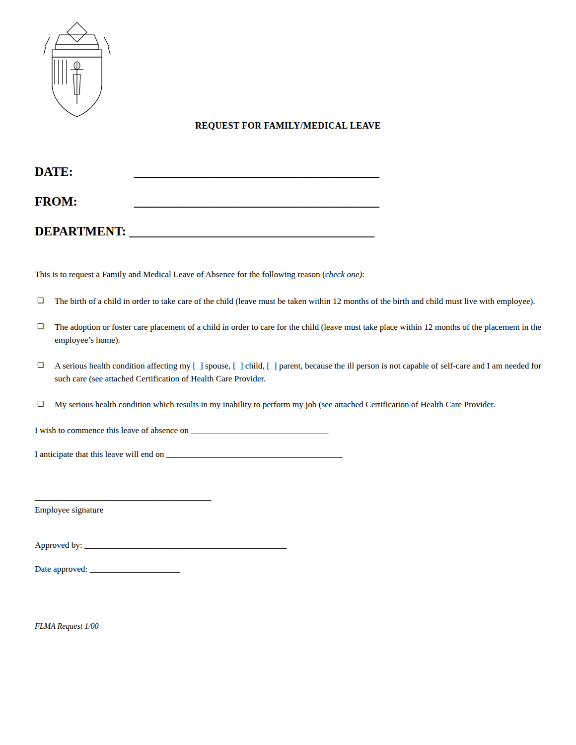REQUEST FOR FAMILY/MEDICAL LEAVE
DATE:_______________________________________
FROM:_______________________________________
DEPARTMENT: _______________________________________
This is to request a Family and Medical Leave of Absence for the following reason (check one):
The birth of a child in order to take care of the child (leave must be taken within 12 months of the birth and child must live with employee).
The adoption or foster care placement of a child in order to care for the child (leave must take place within 12 months of the placement in the employee’s home).
A serious health condition affecting my [ ] spouse, [ ] child, [ ] parent, because the ill person is not capable of self-care and I am needed for such care (see attached Certification of Health Care Provider.
My serious health condition which results in my inability to perform my job (see attached Certification of Health Care Provider.
I wish to commence this leave of absence on ________________________________
I anticipate that this leave will end on _________________________________________
_________________________________________
Employee signature
Approved by: _______________________________________________
Date approved: _____________________
FLMA Request 1/00